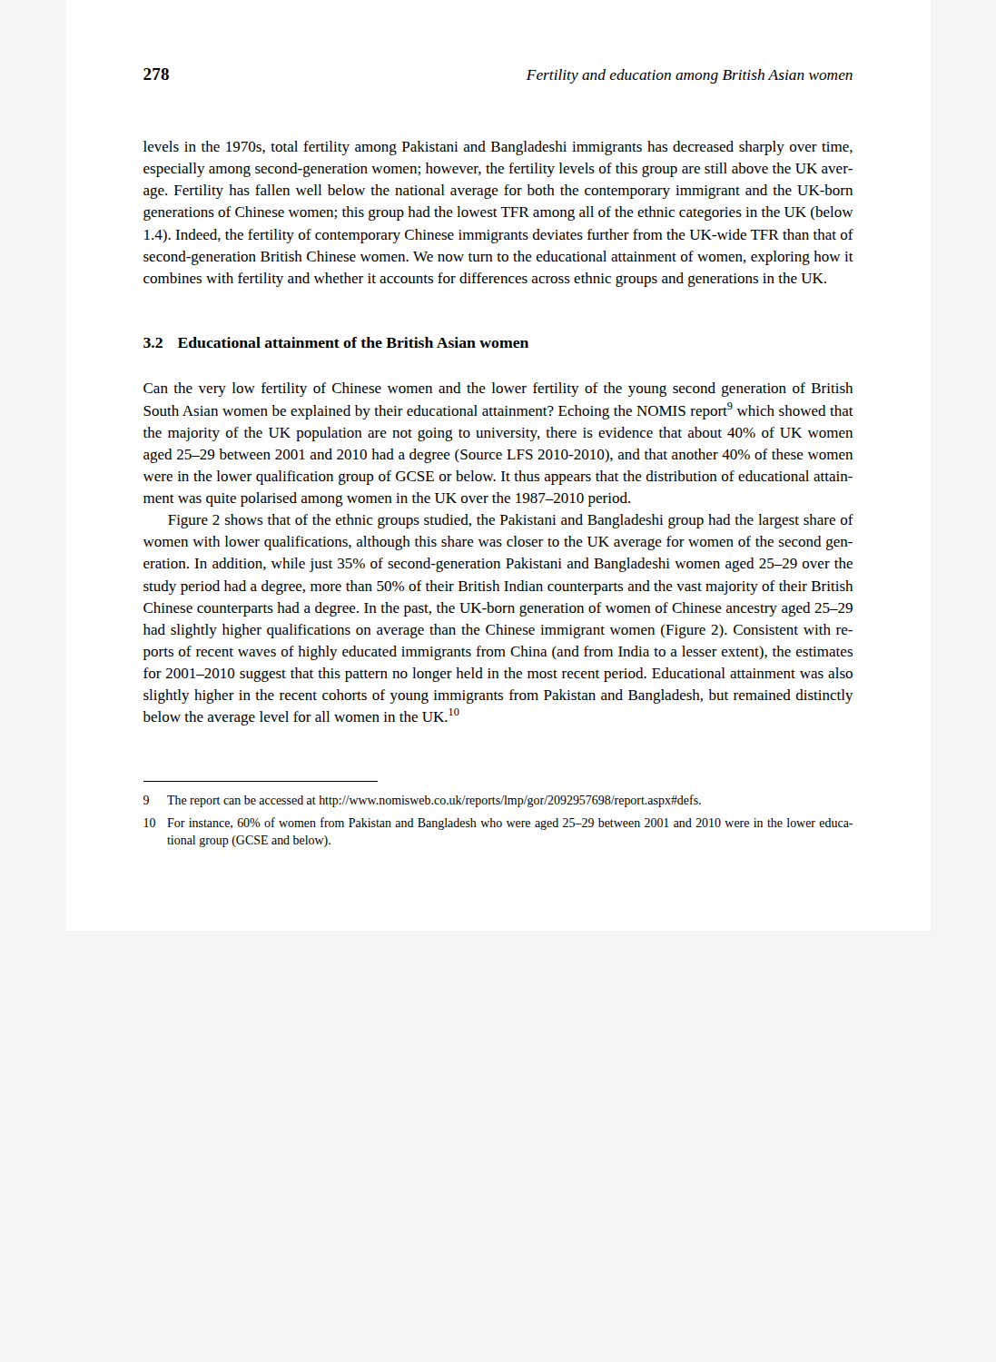278
Fertility and education among British Asian women
levels in the 1970s, total fertility among Pakistani and Bangladeshi immigrants has decreased sharply over time, especially among second-generation women; however, the fertility levels of this group are still above the UK average. Fertility has fallen well below the national average for both the contemporary immigrant and the UK-born generations of Chinese women; this group had the lowest TFR among all of the ethnic categories in the UK (below 1.4). Indeed, the fertility of contemporary Chinese immigrants deviates further from the UK-wide TFR than that of second-generation British Chinese women. We now turn to the educational attainment of women, exploring how it combines with fertility and whether it accounts for differences across ethnic groups and generations in the UK.
3.2 Educational attainment of the British Asian women
Can the very low fertility of Chinese women and the lower fertility of the young second generation of British South Asian women be explained by their educational attainment? Echoing the NOMIS report9 which showed that the majority of the UK population are not going to university, there is evidence that about 40% of UK women aged 25–29 between 2001 and 2010 had a degree (Source LFS 2010-2010), and that another 40% of these women were in the lower qualification group of GCSE or below. It thus appears that the distribution of educational attainment was quite polarised among women in the UK over the 1987–2010 period.
Figure 2 shows that of the ethnic groups studied, the Pakistani and Bangladeshi group had the largest share of women with lower qualifications, although this share was closer to the UK average for women of the second generation. In addition, while just 35% of second-generation Pakistani and Bangladeshi women aged 25–29 over the study period had a degree, more than 50% of their British Indian counterparts and the vast majority of their British Chinese counterparts had a degree. In the past, the UK-born generation of women of Chinese ancestry aged 25–29 had slightly higher qualifications on average than the Chinese immigrant women (Figure 2). Consistent with reports of recent waves of highly educated immigrants from China (and from India to a lesser extent), the estimates for 2001–2010 suggest that this pattern no longer held in the most recent period. Educational attainment was also slightly higher in the recent cohorts of young immigrants from Pakistan and Bangladesh, but remained distinctly below the average level for all women in the UK.10
9 The report can be accessed at http://www.nomisweb.co.uk/reports/lmp/gor/2092957698/report.aspx#defs.
10 For instance, 60% of women from Pakistan and Bangladesh who were aged 25–29 between 2001 and 2010 were in the lower educational group (GCSE and below).